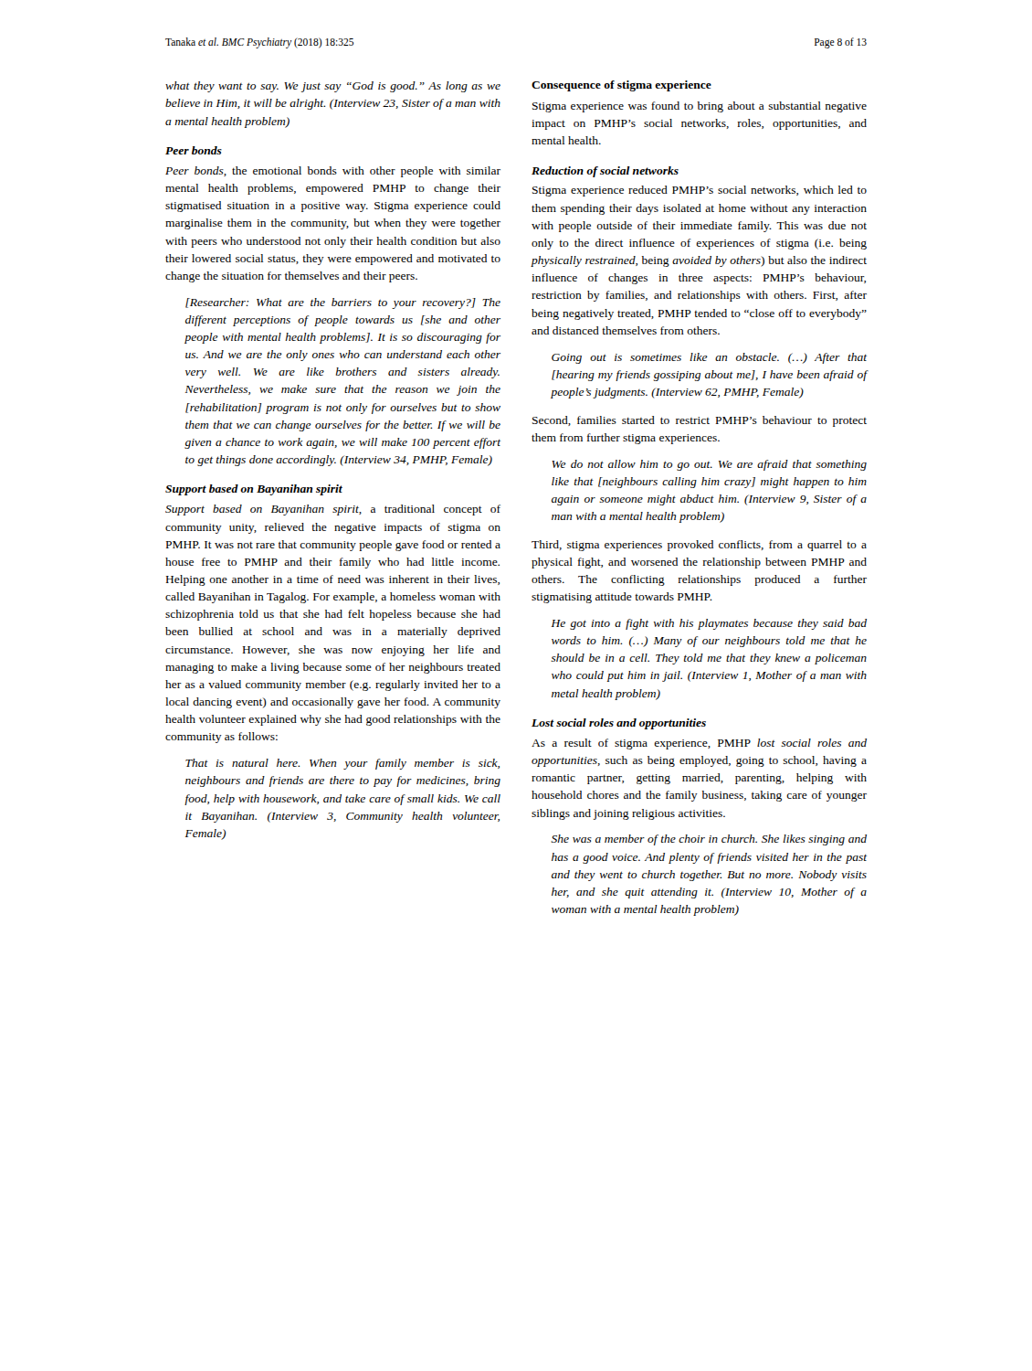Tanaka et al. BMC Psychiatry (2018) 18:325
Page 8 of 13
what they want to say. We just say “God is good.” As long as we believe in Him, it will be alright. (Interview 23, Sister of a man with a mental health problem)
Peer bonds
Peer bonds, the emotional bonds with other people with similar mental health problems, empowered PMHP to change their stigmatised situation in a positive way. Stigma experience could marginalise them in the community, but when they were together with peers who understood not only their health condition but also their lowered social status, they were empowered and motivated to change the situation for themselves and their peers.
[Researcher: What are the barriers to your recovery?] The different perceptions of people towards us [she and other people with mental health problems]. It is so discouraging for us. And we are the only ones who can understand each other very well. We are like brothers and sisters already. Nevertheless, we make sure that the reason we join the [rehabilitation] program is not only for ourselves but to show them that we can change ourselves for the better. If we will be given a chance to work again, we will make 100 percent effort to get things done accordingly. (Interview 34, PMHP, Female)
Support based on Bayanihan spirit
Support based on Bayanihan spirit, a traditional concept of community unity, relieved the negative impacts of stigma on PMHP. It was not rare that community people gave food or rented a house free to PMHP and their family who had little income. Helping one another in a time of need was inherent in their lives, called Bayanihan in Tagalog. For example, a homeless woman with schizophrenia told us that she had felt hopeless because she had been bullied at school and was in a materially deprived circumstance. However, she was now enjoying her life and managing to make a living because some of her neighbours treated her as a valued community member (e.g. regularly invited her to a local dancing event) and occasionally gave her food. A community health volunteer explained why she had good relationships with the community as follows:
That is natural here. When your family member is sick, neighbours and friends are there to pay for medicines, bring food, help with housework, and take care of small kids. We call it Bayanihan. (Interview 3, Community health volunteer, Female)
Consequence of stigma experience
Stigma experience was found to bring about a substantial negative impact on PMHP’s social networks, roles, opportunities, and mental health.
Reduction of social networks
Stigma experience reduced PMHP’s social networks, which led to them spending their days isolated at home without any interaction with people outside of their immediate family. This was due not only to the direct influence of experiences of stigma (i.e. being physically restrained, being avoided by others) but also the indirect influence of changes in three aspects: PMHP’s behaviour, restriction by families, and relationships with others. First, after being negatively treated, PMHP tended to “close off to everybody” and distanced themselves from others.
Going out is sometimes like an obstacle. (…) After that [hearing my friends gossiping about me], I have been afraid of people’s judgments. (Interview 62, PMHP, Female)
Second, families started to restrict PMHP’s behaviour to protect them from further stigma experiences.
We do not allow him to go out. We are afraid that something like that [neighbours calling him crazy] might happen to him again or someone might abduct him. (Interview 9, Sister of a man with a mental health problem)
Third, stigma experiences provoked conflicts, from a quarrel to a physical fight, and worsened the relationship between PMHP and others. The conflicting relationships produced a further stigmatising attitude towards PMHP.
He got into a fight with his playmates because they said bad words to him. (…) Many of our neighbours told me that he should be in a cell. They told me that they knew a policeman who could put him in jail. (Interview 1, Mother of a man with metal health problem)
Lost social roles and opportunities
As a result of stigma experience, PMHP lost social roles and opportunities, such as being employed, going to school, having a romantic partner, getting married, parenting, helping with household chores and the family business, taking care of younger siblings and joining religious activities.
She was a member of the choir in church. She likes singing and has a good voice. And plenty of friends visited her in the past and they went to church together. But no more. Nobody visits her, and she quit attending it. (Interview 10, Mother of a woman with a mental health problem)